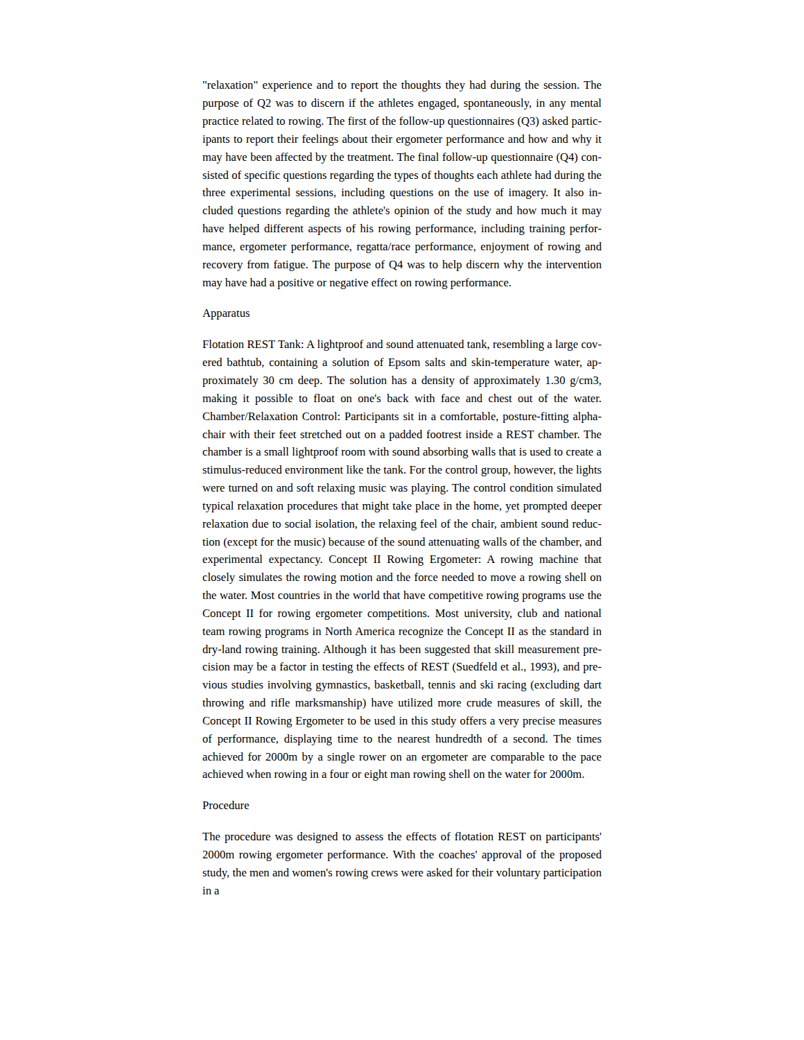"relaxation" experience and to report the thoughts they had during the session. The purpose of Q2 was to discern if the athletes engaged, spontaneously, in any mental practice related to rowing. The first of the follow-up questionnaires (Q3) asked participants to report their feelings about their ergometer performance and how and why it may have been affected by the treatment. The final follow-up questionnaire (Q4) consisted of specific questions regarding the types of thoughts each athlete had during the three experimental sessions, including questions on the use of imagery. It also included questions regarding the athlete's opinion of the study and how much it may have helped different aspects of his rowing performance, including training performance, ergometer performance, regatta/race performance, enjoyment of rowing and recovery from fatigue. The purpose of Q4 was to help discern why the intervention may have had a positive or negative effect on rowing performance.
Apparatus
Flotation REST Tank: A lightproof and sound attenuated tank, resembling a large covered bathtub, containing a solution of Epsom salts and skin-temperature water, approximately 30 cm deep. The solution has a density of approximately 1.30 g/cm3, making it possible to float on one's back with face and chest out of the water. Chamber/Relaxation Control: Participants sit in a comfortable, posture-fitting alpha-chair with their feet stretched out on a padded footrest inside a REST chamber. The chamber is a small lightproof room with sound absorbing walls that is used to create a stimulus-reduced environment like the tank. For the control group, however, the lights were turned on and soft relaxing music was playing. The control condition simulated typical relaxation procedures that might take place in the home, yet prompted deeper relaxation due to social isolation, the relaxing feel of the chair, ambient sound reduction (except for the music) because of the sound attenuating walls of the chamber, and experimental expectancy. Concept II Rowing Ergometer: A rowing machine that closely simulates the rowing motion and the force needed to move a rowing shell on the water. Most countries in the world that have competitive rowing programs use the Concept II for rowing ergometer competitions. Most university, club and national team rowing programs in North America recognize the Concept II as the standard in dry-land rowing training. Although it has been suggested that skill measurement precision may be a factor in testing the effects of REST (Suedfeld et al., 1993), and previous studies involving gymnastics, basketball, tennis and ski racing (excluding dart throwing and rifle marksmanship) have utilized more crude measures of skill, the Concept II Rowing Ergometer to be used in this study offers a very precise measures of performance, displaying time to the nearest hundredth of a second. The times achieved for 2000m by a single rower on an ergometer are comparable to the pace achieved when rowing in a four or eight man rowing shell on the water for 2000m.
Procedure
The procedure was designed to assess the effects of flotation REST on participants' 2000m rowing ergometer performance. With the coaches' approval of the proposed study, the men and women's rowing crews were asked for their voluntary participation in a